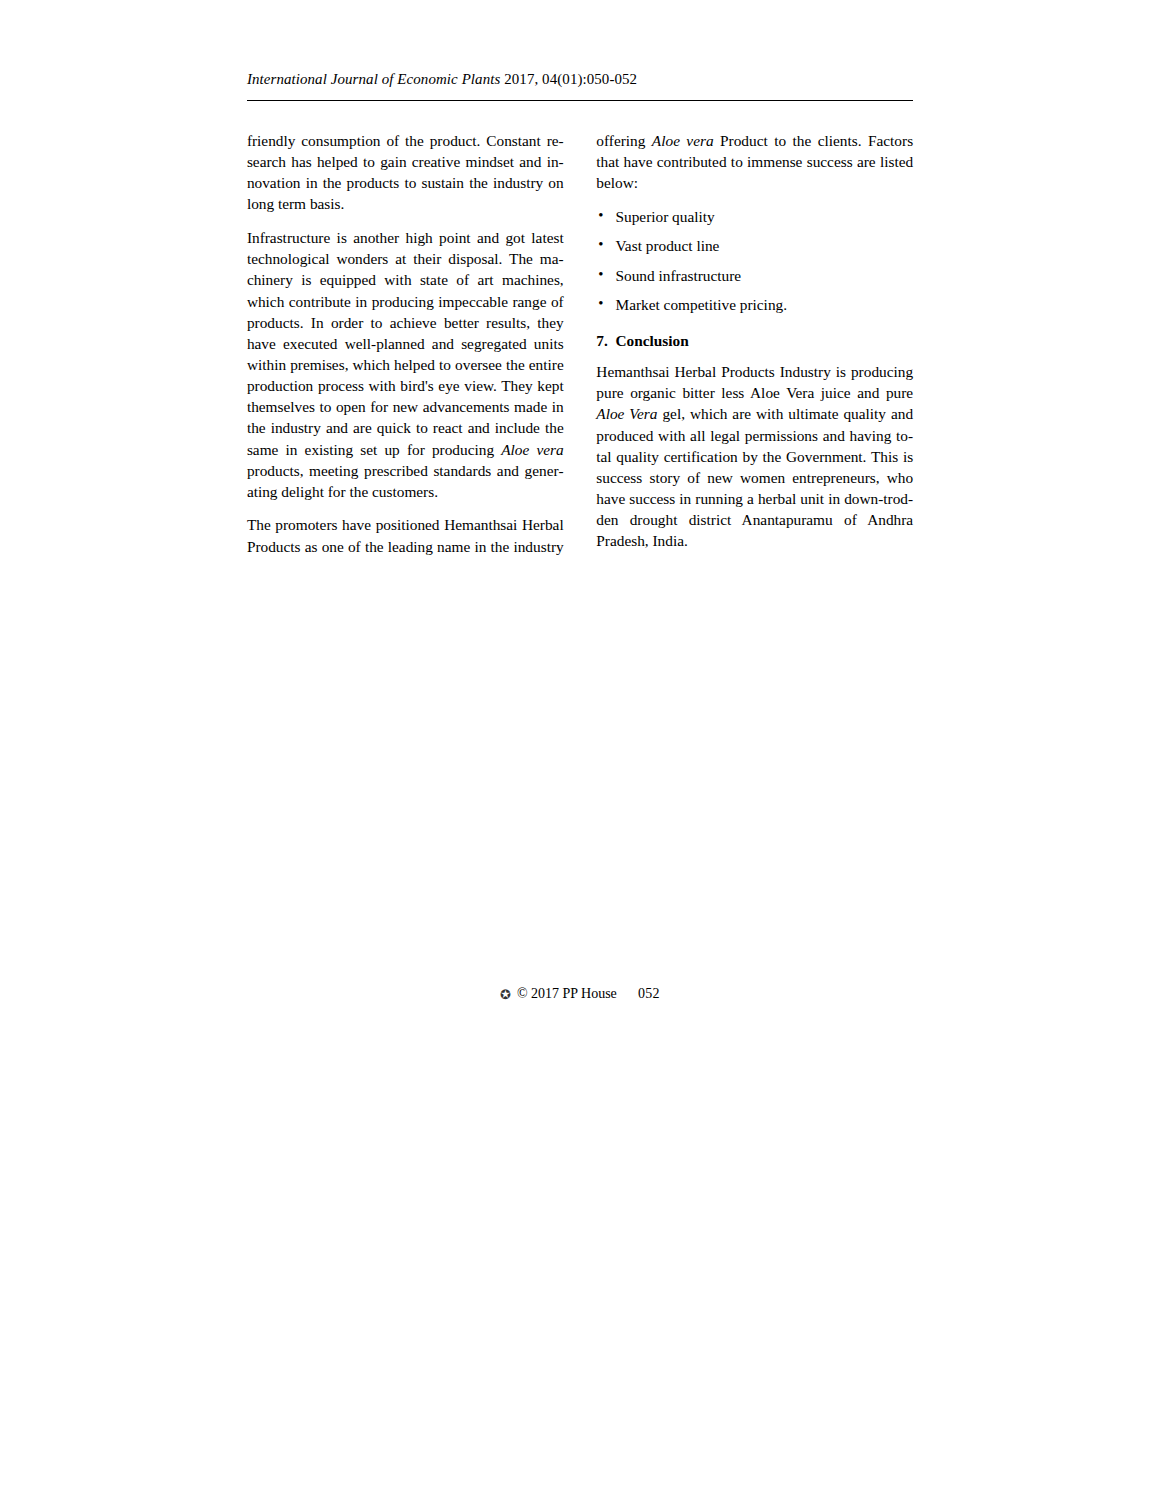International Journal of Economic Plants 2017, 04(01):050-052
friendly consumption of the product. Constant research has helped to gain creative mindset and innovation in the products to sustain the industry on long term basis.
Infrastructure is another high point and got latest technological wonders at their disposal. The machinery is equipped with state of art machines, which contribute in producing impeccable range of products. In order to achieve better results, they have executed well-planned and segregated units within premises, which helped to oversee the entire production process with bird's eye view. They kept themselves to open for new advancements made in the industry and are quick to react and include the same in existing set up for producing Aloe vera products, meeting prescribed standards and generating delight for the customers.
The promoters have positioned Hemanthsai Herbal Products as one of the leading name in the industry offering Aloe vera Product to the clients. Factors that have contributed to immense success are listed below:
Superior quality
Vast product line
Sound infrastructure
Market competitive pricing.
7. Conclusion
Hemanthsai Herbal Products Industry is producing pure organic bitter less Aloe Vera juice and pure Aloe Vera gel, which are with ultimate quality and produced with all legal permissions and having total quality certification by the Government. This is success story of new women entrepreneurs, who have success in running a herbal unit in down-trodden drought district Anantapuramu of Andhra Pradesh, India.
✪© 2017 PP House052